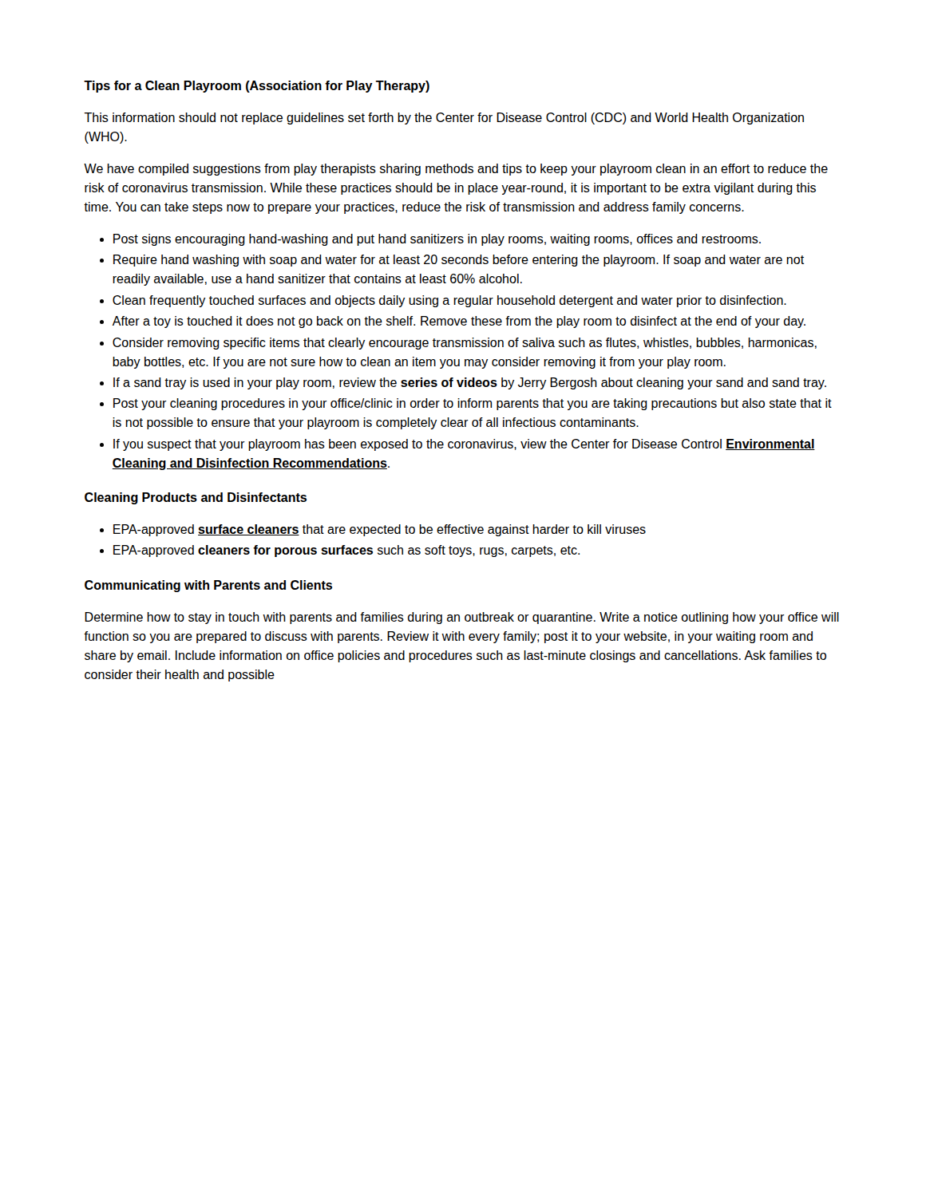Tips for a Clean Playroom (Association for Play Therapy)
This information should not replace guidelines set forth by the Center for Disease Control (CDC) and World Health Organization (WHO).
We have compiled suggestions from play therapists sharing methods and tips to keep your playroom clean in an effort to reduce the risk of coronavirus transmission. While these practices should be in place year-round, it is important to be extra vigilant during this time. You can take steps now to prepare your practices, reduce the risk of transmission and address family concerns.
Post signs encouraging hand-washing and put hand sanitizers in play rooms, waiting rooms, offices and restrooms.
Require hand washing with soap and water for at least 20 seconds before entering the playroom. If soap and water are not readily available, use a hand sanitizer that contains at least 60% alcohol.
Clean frequently touched surfaces and objects daily using a regular household detergent and water prior to disinfection.
After a toy is touched it does not go back on the shelf. Remove these from the play room to disinfect at the end of your day.
Consider removing specific items that clearly encourage transmission of saliva such as flutes, whistles, bubbles, harmonicas, baby bottles, etc. If you are not sure how to clean an item you may consider removing it from your play room.
If a sand tray is used in your play room, review the series of videos by Jerry Bergosh about cleaning your sand and sand tray.
Post your cleaning procedures in your office/clinic in order to inform parents that you are taking precautions but also state that it is not possible to ensure that your playroom is completely clear of all infectious contaminants.
If you suspect that your playroom has been exposed to the coronavirus, view the Center for Disease Control Environmental Cleaning and Disinfection Recommendations.
Cleaning Products and Disinfectants
EPA-approved surface cleaners that are expected to be effective against harder to kill viruses
EPA-approved cleaners for porous surfaces such as soft toys, rugs, carpets, etc.
Communicating with Parents and Clients
Determine how to stay in touch with parents and families during an outbreak or quarantine. Write a notice outlining how your office will function so you are prepared to discuss with parents. Review it with every family; post it to your website, in your waiting room and share by email. Include information on office policies and procedures such as last-minute closings and cancellations. Ask families to consider their health and possible